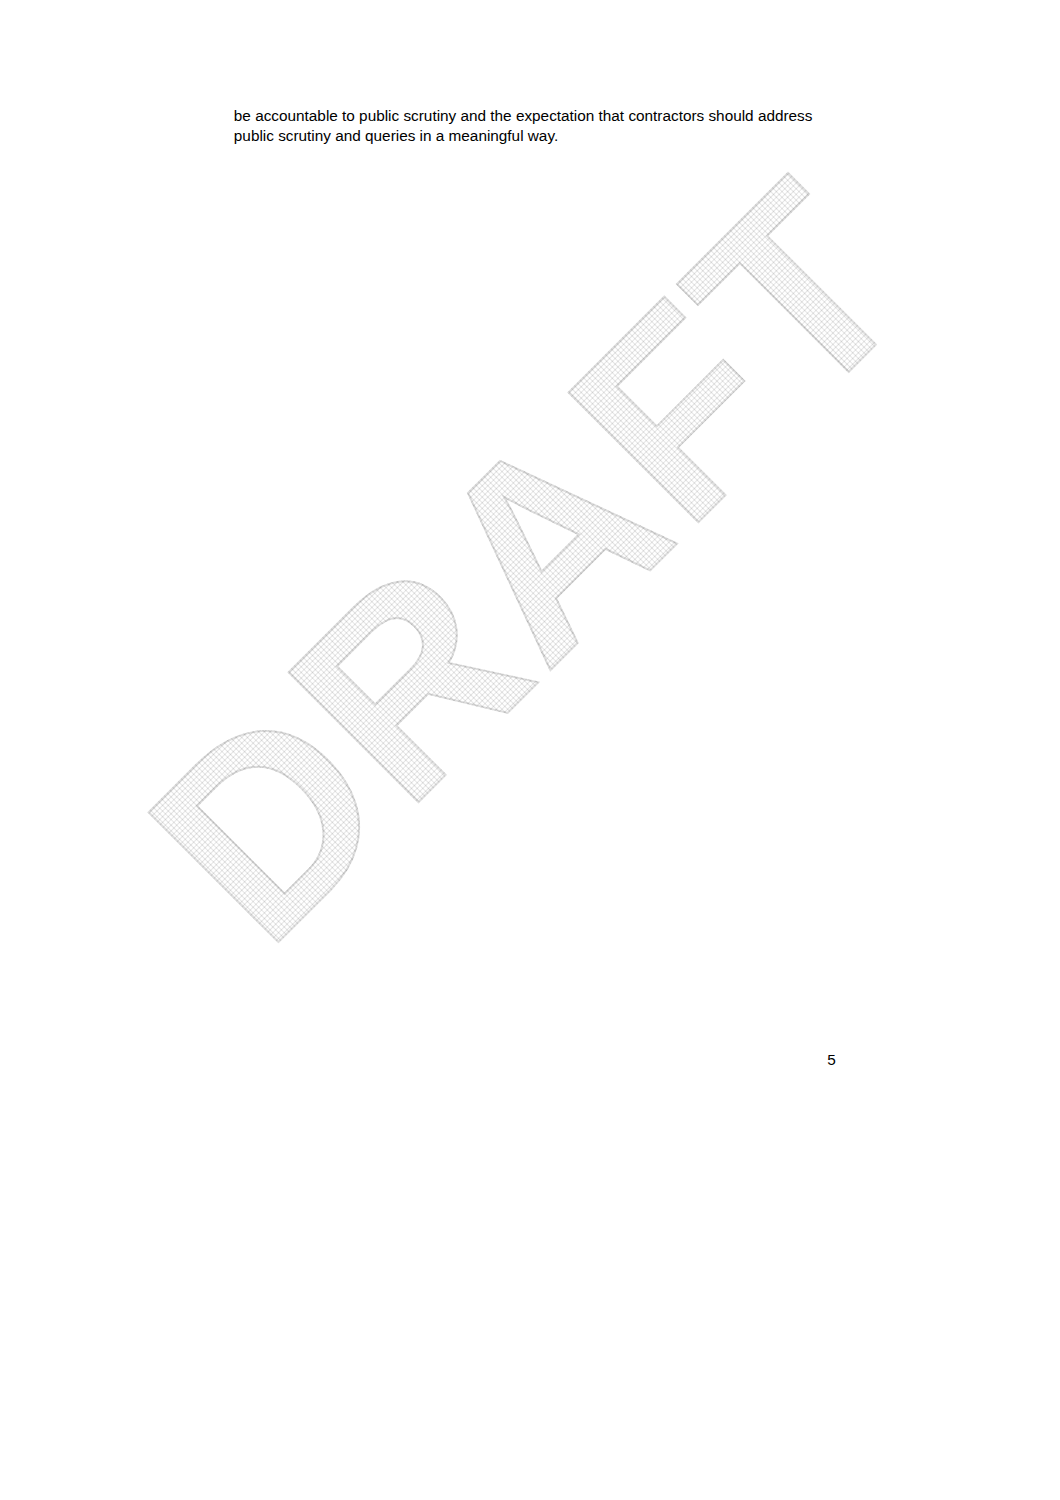DRAFT
be accountable to public scrutiny and the expectation that contractors should address public scrutiny and queries in a meaningful way.
5